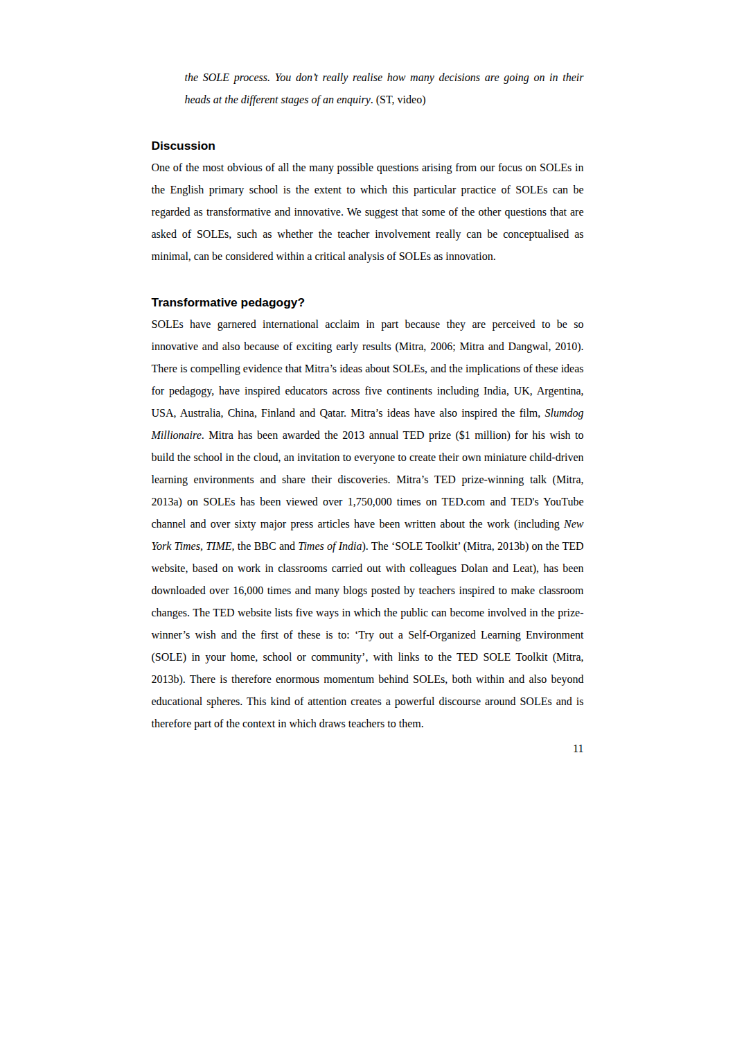the SOLE process. You don’t really realise how many decisions are going on in their heads at the different stages of an enquiry. (ST, video)
Discussion
One of the most obvious of all the many possible questions arising from our focus on SOLEs in the English primary school is the extent to which this particular practice of SOLEs can be regarded as transformative and innovative. We suggest that some of the other questions that are asked of SOLEs, such as whether the teacher involvement really can be conceptualised as minimal, can be considered within a critical analysis of SOLEs as innovation.
Transformative pedagogy?
SOLEs have garnered international acclaim in part because they are perceived to be so innovative and also because of exciting early results (Mitra, 2006; Mitra and Dangwal, 2010). There is compelling evidence that Mitra’s ideas about SOLEs, and the implications of these ideas for pedagogy, have inspired educators across five continents including India, UK, Argentina, USA, Australia, China, Finland and Qatar. Mitra’s ideas have also inspired the film, Slumdog Millionaire. Mitra has been awarded the 2013 annual TED prize ($1 million) for his wish to build the school in the cloud, an invitation to everyone to create their own miniature child-driven learning environments and share their discoveries. Mitra’s TED prize-winning talk (Mitra, 2013a) on SOLEs has been viewed over 1,750,000 times on TED.com and TED's YouTube channel and over sixty major press articles have been written about the work (including New York Times, TIME, the BBC and Times of India). The ‘SOLE Toolkit’ (Mitra, 2013b) on the TED website, based on work in classrooms carried out with colleagues Dolan and Leat), has been downloaded over 16,000 times and many blogs posted by teachers inspired to make classroom changes. The TED website lists five ways in which the public can become involved in the prize-winner’s wish and the first of these is to: ‘Try out a Self-Organized Learning Environment (SOLE) in your home, school or community’, with links to the TED SOLE Toolkit (Mitra, 2013b). There is therefore enormous momentum behind SOLEs, both within and also beyond educational spheres. This kind of attention creates a powerful discourse around SOLEs and is therefore part of the context in which draws teachers to them.
11